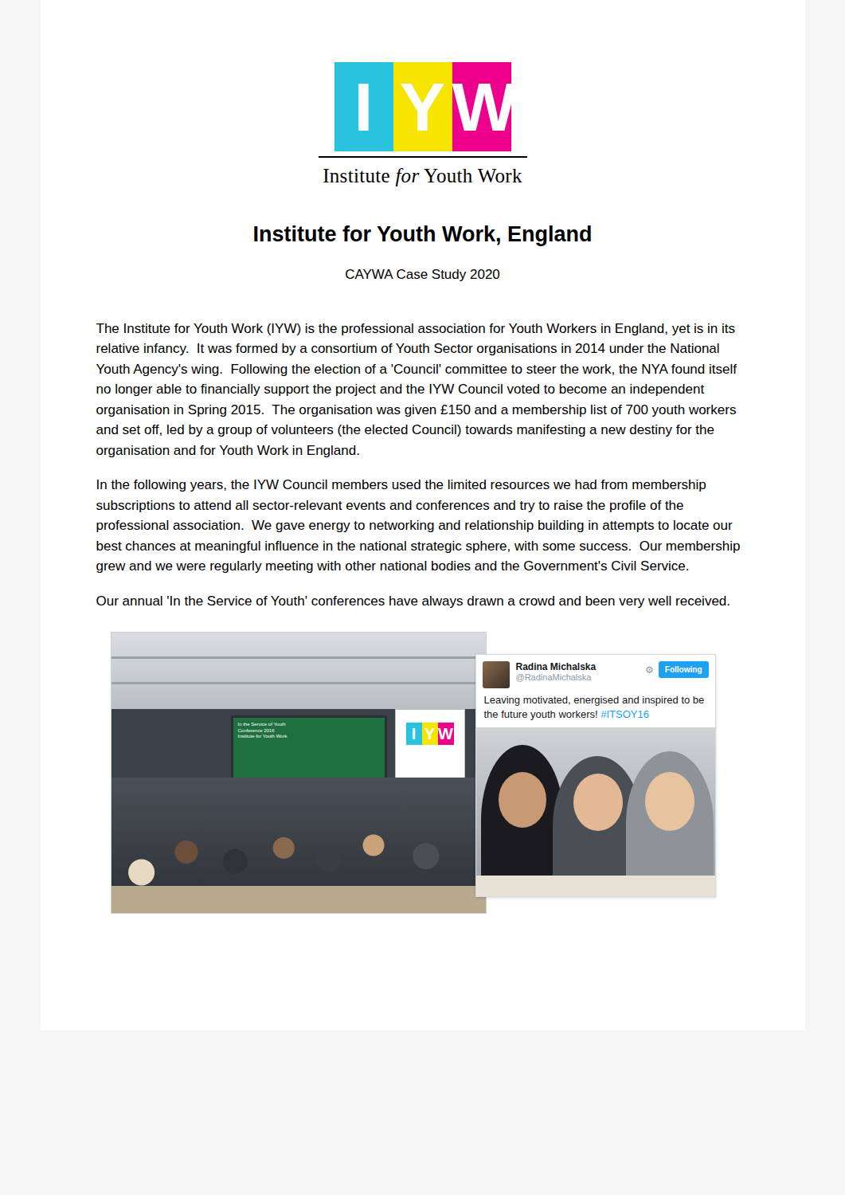IYW
Institute for Youth Work
Institute for Youth Work, England
CAYWA Case Study 2020
The Institute for Youth Work (IYW) is the professional association for Youth Workers in England, yet is in its relative infancy. It was formed by a consortium of Youth Sector organisations in 2014 under the National Youth Agency's wing. Following the election of a 'Council' committee to steer the work, the NYA found itself no longer able to financially support the project and the IYW Council voted to become an independent organisation in Spring 2015. The organisation was given £150 and a membership list of 700 youth workers and set off, led by a group of volunteers (the elected Council) towards manifesting a new destiny for the organisation and for Youth Work in England.
In the following years, the IYW Council members used the limited resources we had from membership subscriptions to attend all sector-relevant events and conferences and try to raise the profile of the professional association. We gave energy to networking and relationship building in attempts to locate our best chances at meaningful influence in the national strategic sphere, with some success. Our membership grew and we were regularly meeting with other national bodies and the Government's Civil Service.
Our annual 'In the Service of Youth' conferences have always drawn a crowd and been very well received.
In the Service of Youth
Conference 2016
Institute for Youth Work
IYW
Radina Michalska
@RadinaMichalska
⚙ Following
Leaving motivated, energised and inspired to be the future youth workers! #ITSOY16